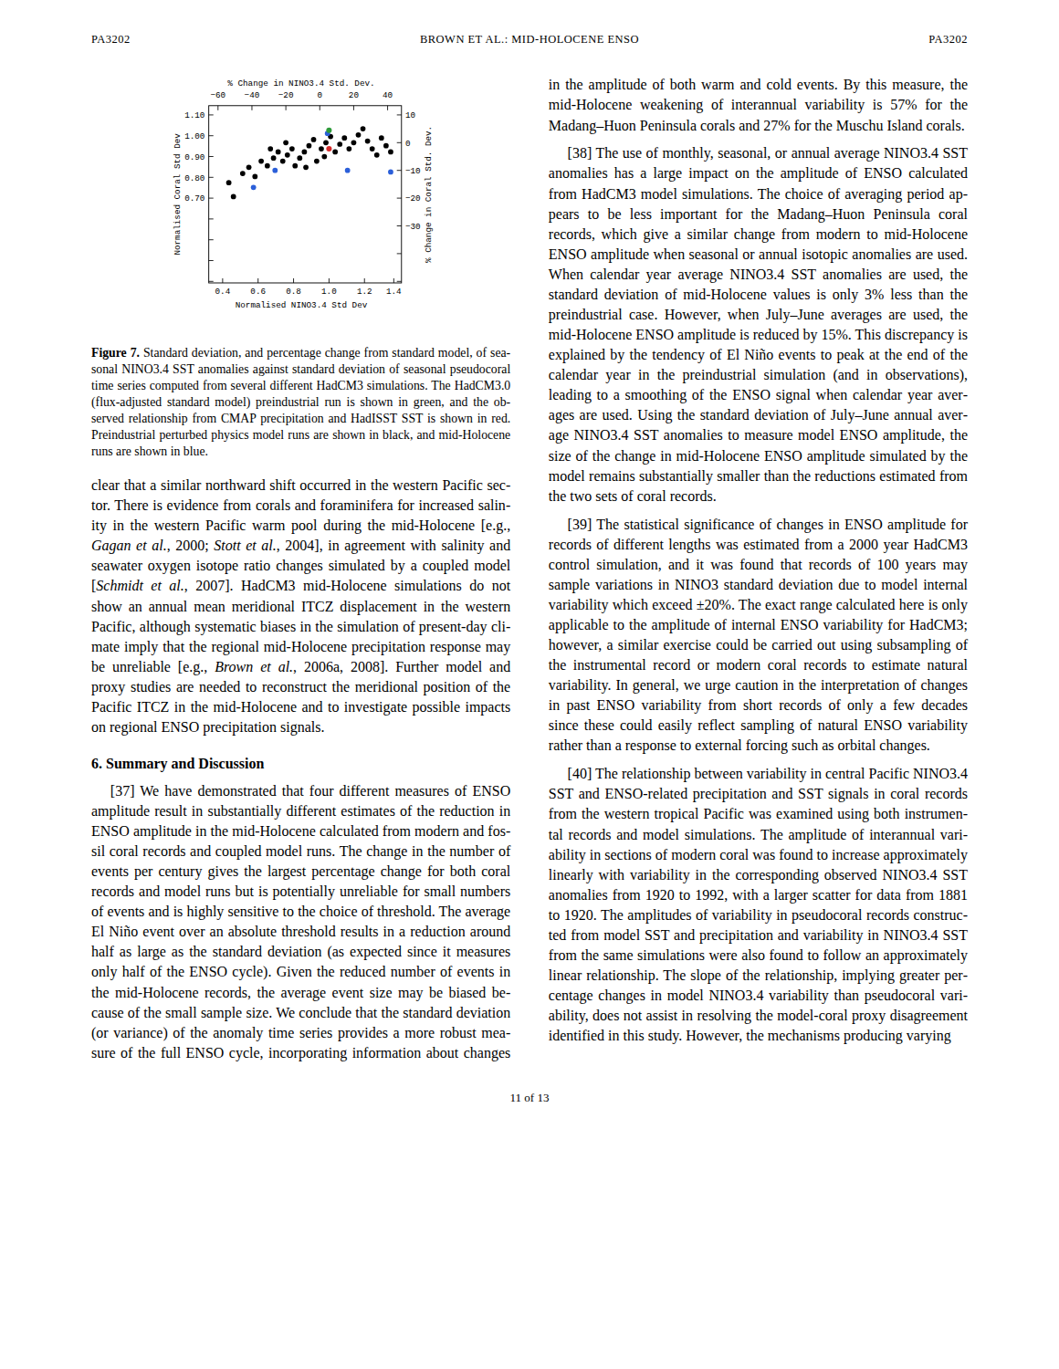PA3202 Brown et al.: Mid-Holocene ENSO PA3202
% Change in NINO3.4 Std. Dev. −60 −40 −20 0 20 40 1.10 1.00 0.90 0.80 0.70 10 0 −10 −20 −30 0.4 0.6 0.8 1.0 1.2 1.4 Normalised NINO3.4 Std Dev Normalised Coral Std Dev % Change in Coral Std. Dev.
Figure 7. Standard deviation, and percentage change from standard model, of seasonal NINO3.4 SST anomalies against standard deviation of seasonal pseudocoral time series computed from several different HadCM3 simulations. The HadCM3.0 (flux-adjusted standard model) preindustrial run is shown in green, and the observed relationship from CMAP precipitation and HadISST SST is shown in red. Preindustrial perturbed physics model runs are shown in black, and mid-Holocene runs are shown in blue.
clear that a similar northward shift occurred in the western Pacific sector. There is evidence from corals and foraminifera for increased salinity in the western Pacific warm pool during the mid-Holocene [e.g., Gagan et al., 2000; Stott et al., 2004], in agreement with salinity and seawater oxygen isotope ratio changes simulated by a coupled model [Schmidt et al., 2007]. HadCM3 mid-Holocene simulations do not show an annual mean meridional ITCZ displacement in the western Pacific, although systematic biases in the simulation of present-day climate imply that the regional mid-Holocene precipitation response may be unreliable [e.g., Brown et al., 2006a, 2008]. Further model and proxy studies are needed to reconstruct the meridional position of the Pacific ITCZ in the mid-Holocene and to investigate possible impacts on regional ENSO precipitation signals.
6. Summary and Discussion
[37] We have demonstrated that four different measures of ENSO amplitude result in substantially different estimates of the reduction in ENSO amplitude in the mid-Holocene calculated from modern and fossil coral records and coupled model runs. The change in the number of events per century gives the largest percentage change for both coral records and model runs but is potentially unreliable for small numbers of events and is highly sensitive to the choice of threshold. The average El Niño event over an absolute threshold results in a reduction around half as large as the standard deviation (as expected since it measures only half of the ENSO cycle). Given the reduced number of events in the mid-Holocene records, the average event size may be biased because of the small sample size. We conclude that the standard deviation (or variance) of the anomaly time series provides a more robust measure of the full ENSO cycle, incorporating information about changes in the amplitude of both warm and cold events. By this measure, the mid-Holocene weakening of interannual variability is 57% for the Madang–Huon Peninsula corals and 27% for the Muschu Island corals.
[38] The use of monthly, seasonal, or annual average NINO3.4 SST anomalies has a large impact on the amplitude of ENSO calculated from HadCM3 model simulations. The choice of averaging period appears to be less important for the Madang–Huon Peninsula coral records, which give a similar change from modern to mid-Holocene ENSO amplitude when seasonal or annual isotopic anomalies are used. When calendar year average NINO3.4 SST anomalies are used, the standard deviation of mid-Holocene values is only 3% less than the preindustrial case. However, when July–June averages are used, the mid-Holocene ENSO amplitude is reduced by 15%. This discrepancy is explained by the tendency of El Niño events to peak at the end of the calendar year in the preindustrial simulation (and in observations), leading to a smoothing of the ENSO signal when calendar year averages are used. Using the standard deviation of July–June annual average NINO3.4 SST anomalies to measure model ENSO amplitude, the size of the change in mid-Holocene ENSO amplitude simulated by the model remains substantially smaller than the reductions estimated from the two sets of coral records.
[39] The statistical significance of changes in ENSO amplitude for records of different lengths was estimated from a 2000 year HadCM3 control simulation, and it was found that records of 100 years may sample variations in NINO3 standard deviation due to model internal variability which exceed ±20%. The exact range calculated here is only applicable to the amplitude of internal ENSO variability for HadCM3; however, a similar exercise could be carried out using subsampling of the instrumental record or modern coral records to estimate natural variability. In general, we urge caution in the interpretation of changes in past ENSO variability from short records of only a few decades since these could easily reflect sampling of natural ENSO variability rather than a response to external forcing such as orbital changes.
[40] The relationship between variability in central Pacific NINO3.4 SST and ENSO-related precipitation and SST signals in coral records from the western tropical Pacific was examined using both instrumental records and model simulations. The amplitude of interannual variability in sections of modern coral was found to increase approximately linearly with variability in the corresponding observed NINO3.4 SST anomalies from 1920 to 1992, with a larger scatter for data from 1881 to 1920. The amplitudes of variability in pseudocoral records constructed from model SST and precipitation and variability in NINO3.4 SST from the same simulations were also found to follow an approximately linear relationship. The slope of the relationship, implying greater percentage changes in model NINO3.4 variability than pseudocoral variability, does not assist in resolving the model-coral proxy disagreement identified in this study. However, the mechanisms producing varying
11 of 13